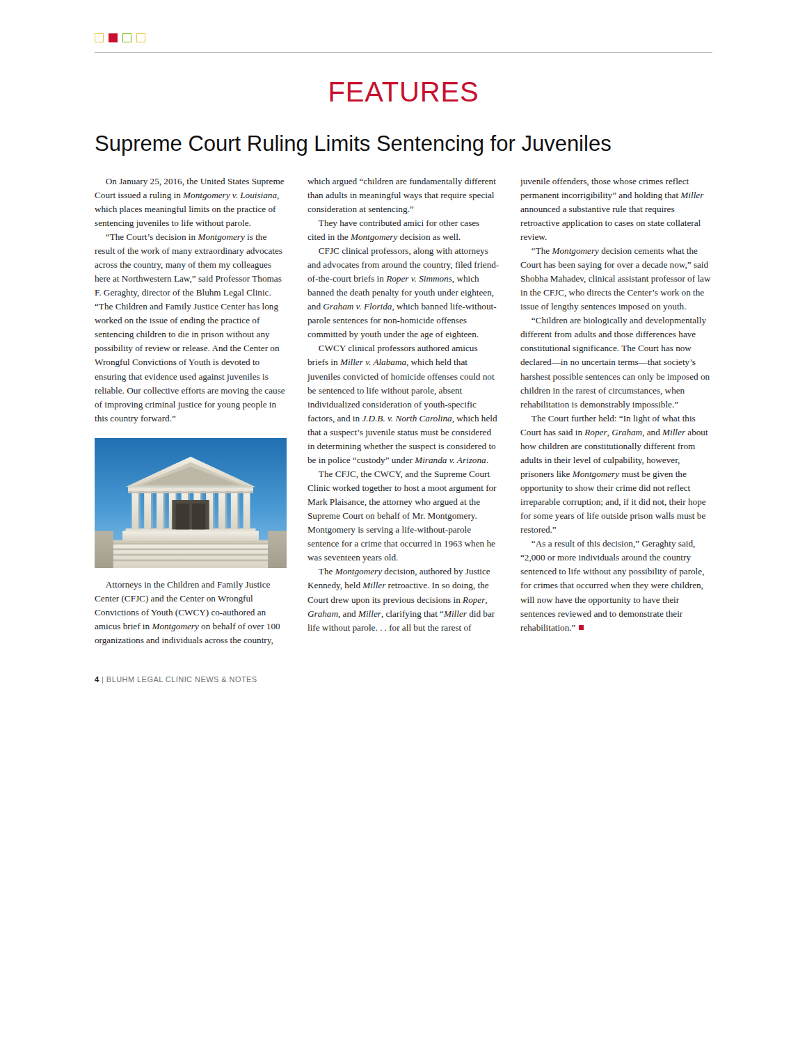FEATURES
Supreme Court Ruling Limits Sentencing for Juveniles
On January 25, 2016, the United States Supreme Court issued a ruling in Montgomery v. Louisiana, which places meaningful limits on the practice of sentencing juveniles to life without parole.
“The Court’s decision in Montgomery is the result of the work of many extraordinary advocates across the country, many of them my colleagues here at Northwestern Law,” said Professor Thomas F. Geraghty, director of the Bluhm Legal Clinic. “The Children and Family Justice Center has long worked on the issue of ending the practice of sentencing children to die in prison without any possibility of review or release. And the Center on Wrongful Convictions of Youth is devoted to ensuring that evidence used against juveniles is reliable. Our collective efforts are moving the cause of improving criminal justice for young people in this country forward.”
Attorneys in the Children and Family Justice Center (CFJC) and the Center on Wrongful Convictions of Youth (CWCY) co-authored an amicus brief in Montgomery on behalf of over 100 organizations and individuals across the country, which argued “children are fundamentally different than adults in meaningful ways that require special consideration at sentencing.”
They have contributed amici for other cases cited in the Montgomery decision as well.
CFJC clinical professors, along with attorneys and advocates from around the country, filed friend-of-the-court briefs in Roper v. Simmons, which banned the death penalty for youth under eighteen, and Graham v. Florida, which banned life-without-parole sentences for non-homicide offenses committed by youth under the age of eighteen.
CWCY clinical professors authored amicus briefs in Miller v. Alabama, which held that juveniles convicted of homicide offenses could not be sentenced to life without parole, absent individualized consideration of youth-specific factors, and in J.D.B. v. North Carolina, which held that a suspect’s juvenile status must be considered in determining whether the suspect is considered to be in police “custody” under Miranda v. Arizona.
The CFJC, the CWCY, and the Supreme Court Clinic worked together to host a moot argument for Mark Plaisance, the attorney who argued at the Supreme Court on behalf of Mr. Montgomery. Montgomery is serving a life-without-parole sentence for a crime that occurred in 1963 when he was seventeen years old.
The Montgomery decision, authored by Justice Kennedy, held Miller retroactive. In so doing, the Court drew upon its previous decisions in Roper, Graham, and Miller, clarifying that “Miller did bar life without parole. . . for all but the rarest of juvenile offenders, those whose crimes reflect permanent incorrigibility” and holding that Miller announced a substantive rule that requires retroactive application to cases on state collateral review.
“The Montgomery decision cements what the Court has been saying for over a decade now,” said Shobha Mahadev, clinical assistant professor of law in the CFJC, who directs the Center’s work on the issue of lengthy sentences imposed on youth.
“Children are biologically and developmentally different from adults and those differences have constitutional significance. The Court has now declared—in no uncertain terms—that society’s harshest possible sentences can only be imposed on children in the rarest of circumstances, when rehabilitation is demonstrably impossible.”
The Court further held: “In light of what this Court has said in Roper, Graham, and Miller about how children are constitutionally different from adults in their level of culpability, however, prisoners like Montgomery must be given the opportunity to show their crime did not reflect irreparable corruption; and, if it did not, their hope for some years of life outside prison walls must be restored.”
“As a result of this decision,” Geraghty said, “2,000 or more individuals around the country sentenced to life without any possibility of parole, for crimes that occurred when they were children, will now have the opportunity to have their sentences reviewed and to demonstrate their rehabilitation.”
4 | BLUHM LEGAL CLINIC NEWS & NOTES